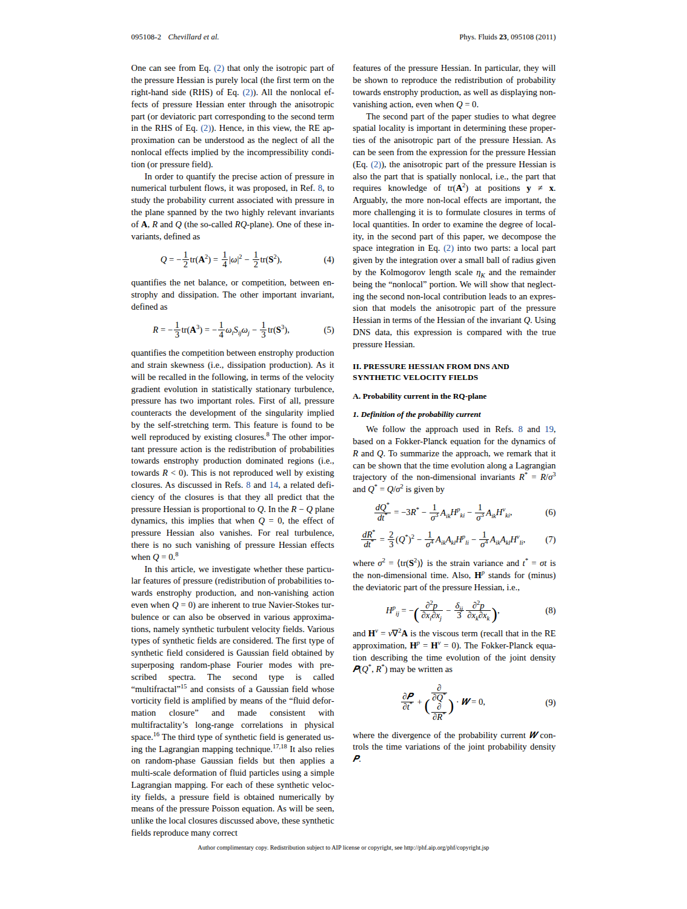095108-2 Chevillard et al.
Phys. Fluids 23, 095108 (2011)
One can see from Eq. (2) that only the isotropic part of the pressure Hessian is purely local (the first term on the right-hand side (RHS) of Eq. (2)). All the nonlocal effects of pressure Hessian enter through the anisotropic part (or deviatoric part corresponding to the second term in the RHS of Eq. (2)). Hence, in this view, the RE approximation can be understood as the neglect of all the nonlocal effects implied by the incompressibility condition (or pressure field).
In order to quantify the precise action of pressure in numerical turbulent flows, it was proposed, in Ref. 8, to study the probability current associated with pressure in the plane spanned by the two highly relevant invariants of A, R and Q (the so-called RQ-plane). One of these invariants, defined as
Q = −12 tr(A2) = 14|ω|2 − 12 tr(S2),
(4)
quantifies the net balance, or competition, between enstrophy and dissipation. The other important invariant, defined as
R = −13 tr(A3) = −14 ωi Sij ωj − 13 tr(S3),
(5)
quantifies the competition between enstrophy production and strain skewness (i.e., dissipation production). As it will be recalled in the following, in terms of the velocity gradient evolution in statistically stationary turbulence, pressure has two important roles. First of all, pressure counteracts the development of the singularity implied by the self-stretching term. This feature is found to be well reproduced by existing closures.8 The other important pressure action is the redistribution of probabilities towards enstrophy production dominated regions (i.e., towards R < 0). This is not reproduced well by existing closures. As discussed in Refs. 8 and 14, a related deficiency of the closures is that they all predict that the pressure Hessian is proportional to Q. In the R − Q plane dynamics, this implies that when Q = 0, the effect of pressure Hessian also vanishes. For real turbulence, there is no such vanishing of pressure Hessian effects when Q = 0.8
In this article, we investigate whether these particular features of pressure (redistribution of probabilities towards enstrophy production, and non-vanishing action even when Q = 0) are inherent to true Navier-Stokes turbulence or can also be observed in various approximations, namely synthetic turbulent velocity fields. Various types of synthetic fields are considered. The first type of synthetic field considered is Gaussian field obtained by superposing random-phase Fourier modes with prescribed spectra. The second type is called “multifractal”15 and consists of a Gaussian field whose vorticity field is amplified by means of the “fluid deformation closure” and made consistent with multifractality’s long-range correlations in physical space.16 The third type of synthetic field is generated using the Lagrangian mapping technique.17,18 It also relies on random-phase Gaussian fields but then applies a multi-scale deformation of fluid particles using a simple Lagrangian mapping. For each of these synthetic velocity fields, a pressure field is obtained numerically by means of the pressure Poisson equation. As will be seen, unlike the local closures discussed above, these synthetic fields reproduce many correct
features of the pressure Hessian. In particular, they will be shown to reproduce the redistribution of probability towards enstrophy production, as well as displaying non-vanishing action, even when Q = 0.
The second part of the paper studies to what degree spatial locality is important in determining these properties of the anisotropic part of the pressure Hessian. As can be seen from the expression for the pressure Hessian (Eq. (2)), the anisotropic part of the pressure Hessian is also the part that is spatially nonlocal, i.e., the part that requires knowledge of tr(A2) at positions y ≠ x. Arguably, the more non-local effects are important, the more challenging it is to formulate closures in terms of local quantities. In order to examine the degree of locality, in the second part of this paper, we decompose the space integration in Eq. (2) into two parts: a local part given by the integration over a small ball of radius given by the Kolmogorov length scale ηK and the remainder being the “nonlocal” portion. We will show that neglecting the second non-local contribution leads to an expression that models the anisotropic part of the pressure Hessian in terms of the Hessian of the invariant Q. Using DNS data, this expression is compared with the true pressure Hessian.
II. PRESSURE HESSIAN FROM DNS AND SYNTHETIC VELOCITY FIELDS
A. Probability current in the RQ-plane
1. Definition of the probability current
We follow the approach used in Refs. 8 and 19, based on a Fokker-Planck equation for the dynamics of R and Q. To summarize the approach, we remark that it can be shown that the time evolution along a Lagrangian trajectory of the non-dimensional invariants R* = R/σ3 and Q* = Q/σ2 is given by
dQ*dt* = −3R* − 1 σ3 Aik Hpki − 1 σ3 Aik Hνki,
(6)
dR*dt* = 23(Q*)2 − 1 σ4 Aik Akl Hpli − 1 σ4 Aik Akl Hνli,
(7)
where σ2 = ⟨tr(S2)⟩ is the strain variance and t* = σt is the non-dimensional time. Also, Hp stands for (minus) the deviatoric part of the pressure Hessian, i.e.,
Hpij = −(∂2p∂xi∂xj − δij 3∂2p∂xk∂xk),
(8)
and Hν = ν∇2A is the viscous term (recall that in the RE approximation, Hp = Hν = 0). The Fokker-Planck equation describing the time evolution of the joint density 𝑷(Q*, R*) may be written as
∂𝑷∂t* + (∂∂Q*∂∂R*) · 𝑾 = 0,
(9)
where the divergence of the probability current 𝑾 controls the time variations of the joint probability density 𝑷.
Author complimentary copy. Redistribution subject to AIP license or copyright, see http://phf.aip.org/phf/copyright.jsp